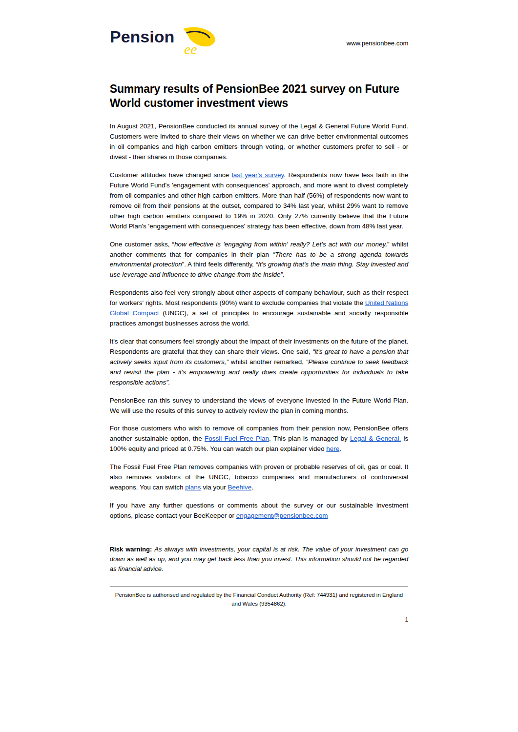Pension ee
www.pensionbee.com
Summary results of PensionBee 2021 survey on Future World customer investment views
In August 2021, PensionBee conducted its annual survey of the Legal & General Future World Fund. Customers were invited to share their views on whether we can drive better environmental outcomes in oil companies and high carbon emitters through voting, or whether customers prefer to sell - or divest - their shares in those companies.
Customer attitudes have changed since last year's survey. Respondents now have less faith in the Future World Fund's 'engagement with consequences' approach, and more want to divest completely from oil companies and other high carbon emitters. More than half (56%) of respondents now want to remove oil from their pensions at the outset, compared to 34% last year, whilst 29% want to remove other high carbon emitters compared to 19% in 2020. Only 27% currently believe that the Future World Plan's 'engagement with consequences' strategy has been effective, down from 48% last year.
One customer asks, “how effective is 'engaging from within' really? Let's act with our money,” whilst another comments that for companies in their plan “There has to be a strong agenda towards environmental protection”. A third feels differently, “It's growing that's the main thing. Stay invested and use leverage and influence to drive change from the inside”.
Respondents also feel very strongly about other aspects of company behaviour, such as their respect for workers' rights. Most respondents (90%) want to exclude companies that violate the United Nations Global Compact (UNGC), a set of principles to encourage sustainable and socially responsible practices amongst businesses across the world.
It's clear that consumers feel strongly about the impact of their investments on the future of the planet. Respondents are grateful that they can share their views. One said, “it's great to have a pension that actively seeks input from its customers,” whilst another remarked, “Please continue to seek feedback and revisit the plan - it's empowering and really does create opportunities for individuals to take responsible actions”.
PensionBee ran this survey to understand the views of everyone invested in the Future World Plan. We will use the results of this survey to actively review the plan in coming months.
For those customers who wish to remove oil companies from their pension now, PensionBee offers another sustainable option, the Fossil Fuel Free Plan. This plan is managed by Legal & General, is 100% equity and priced at 0.75%. You can watch our plan explainer video here.
The Fossil Fuel Free Plan removes companies with proven or probable reserves of oil, gas or coal. It also removes violators of the UNGC, tobacco companies and manufacturers of controversial weapons. You can switch plans via your Beehive.
If you have any further questions or comments about the survey or our sustainable investment options, please contact your BeeKeeper or engagement@pensionbee.com
Risk warning: As always with investments, your capital is at risk. The value of your investment can go down as well as up, and you may get back less than you invest. This information should not be regarded as financial advice.
PensionBee is authorised and regulated by the Financial Conduct Authority (Ref: 744931) and registered in England and Wales (9354862).
1